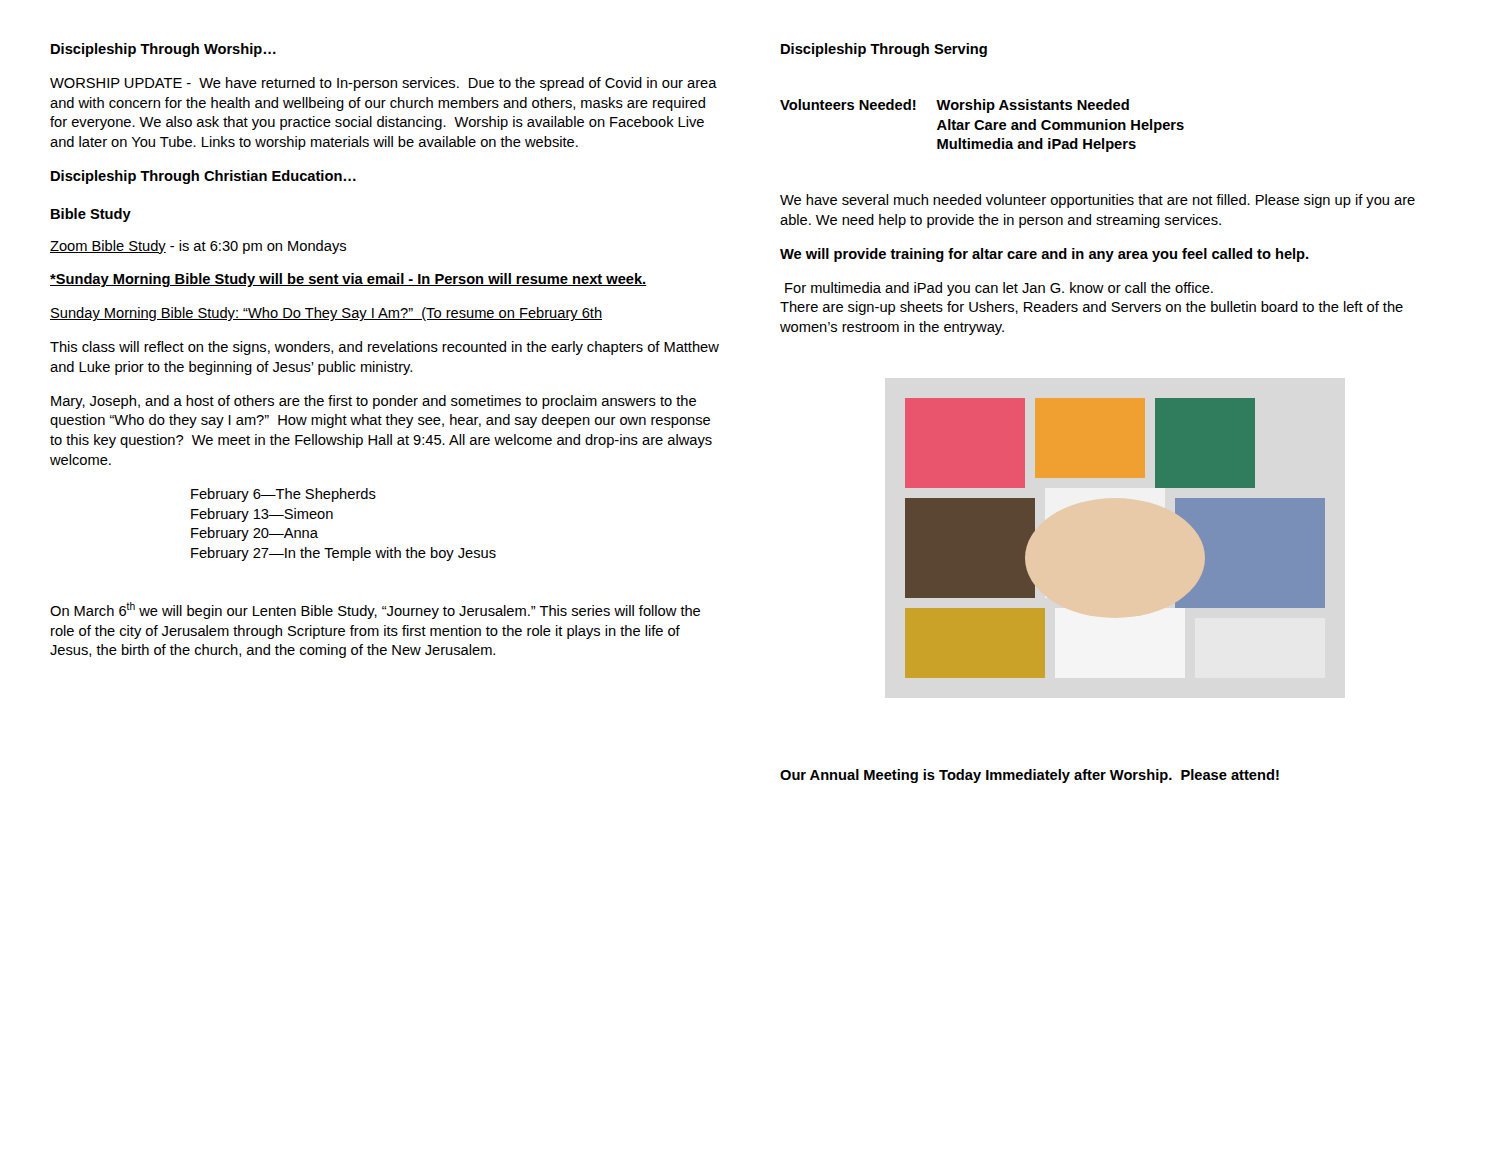Discipleship Through Worship…
WORSHIP UPDATE - We have returned to In-person services. Due to the spread of Covid in our area and with concern for the health and wellbeing of our church members and others, masks are required for everyone. We also ask that you practice social distancing. Worship is available on Facebook Live and later on You Tube. Links to worship materials will be available on the website.
Discipleship Through Christian Education…
Bible Study
Zoom Bible Study - is at 6:30 pm on Mondays
*Sunday Morning Bible Study will be sent via email - In Person will resume next week.
Sunday Morning Bible Study: “Who Do They Say I Am?” (To resume on February 6th
This class will reflect on the signs, wonders, and revelations recounted in the early chapters of Matthew and Luke prior to the beginning of Jesus’ public ministry.
Mary, Joseph, and a host of others are the first to ponder and sometimes to proclaim answers to the question “Who do they say I am?” How might what they see, hear, and say deepen our own response to this key question? We meet in the Fellowship Hall at 9:45. All are welcome and drop-ins are always welcome.
February 6—The Shepherds
February 13—Simeon
February 20—Anna
February 27—In the Temple with the boy Jesus
On March 6th we will begin our Lenten Bible Study, “Journey to Jerusalem.” This series will follow the role of the city of Jerusalem through Scripture from its first mention to the role it plays in the life of Jesus, the birth of the church, and the coming of the New Jerusalem.
Discipleship Through Serving
Volunteers Needed!
Worship Assistants Needed
Altar Care and Communion Helpers
Multimedia and iPad Helpers
We have several much needed volunteer opportunities that are not filled. Please sign up if you are able. We need help to provide the in person and streaming services.
We will provide training for altar care and in any area you feel called to help.
For multimedia and iPad you can let Jan G. know or call the office.
There are sign-up sheets for Ushers, Readers and Servers on the bulletin board to the left of the women’s restroom in the entryway.
Our Annual Meeting is Today Immediately after Worship. Please attend!